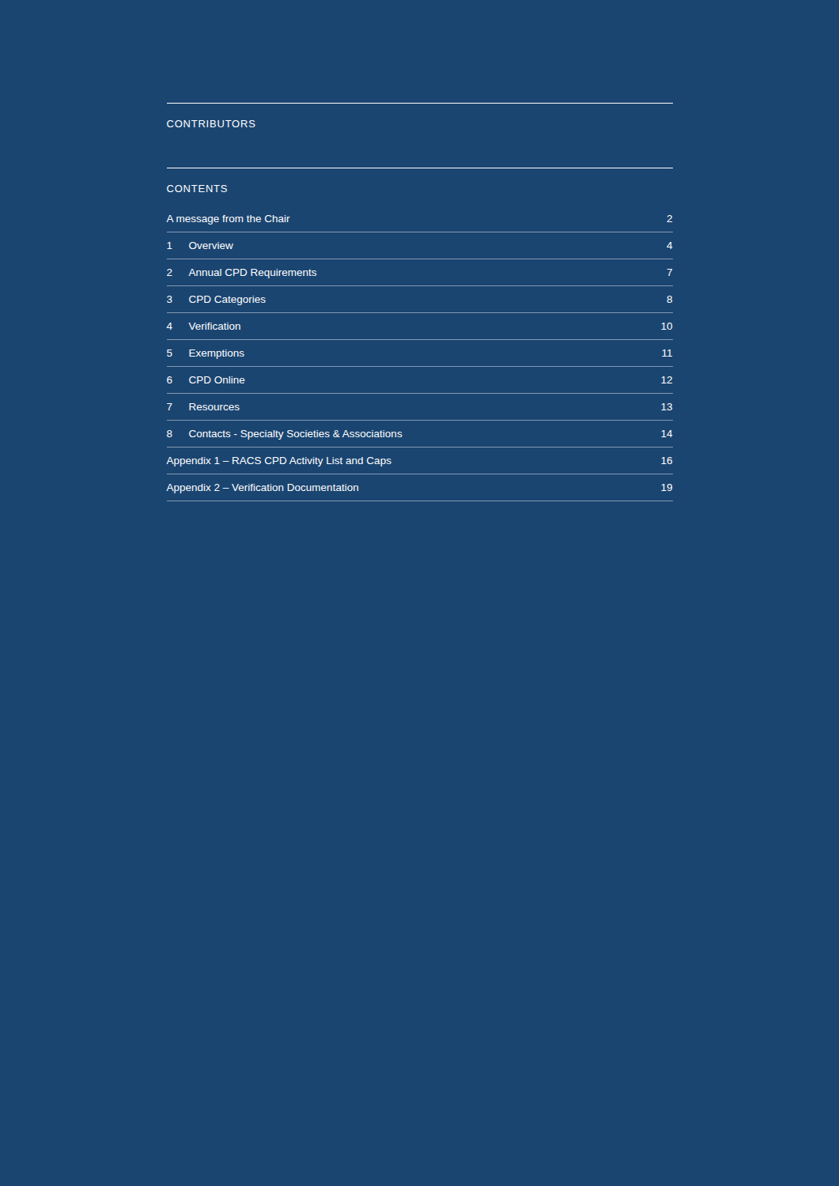CONTRIBUTORS
CONTENTS
| A message from the Chair | 2 |
| 1 | Overview | 4 |
| 2 | Annual CPD Requirements | 7 |
| 3 | CPD Categories | 8 |
| 4 | Verification | 10 |
| 5 | Exemptions | 11 |
| 6 | CPD Online | 12 |
| 7 | Resources | 13 |
| 8 | Contacts - Specialty Societies & Associations | 14 |
| Appendix 1 – RACS CPD Activity List and Caps | 16 |
| Appendix 2 – Verification Documentation | 19 |